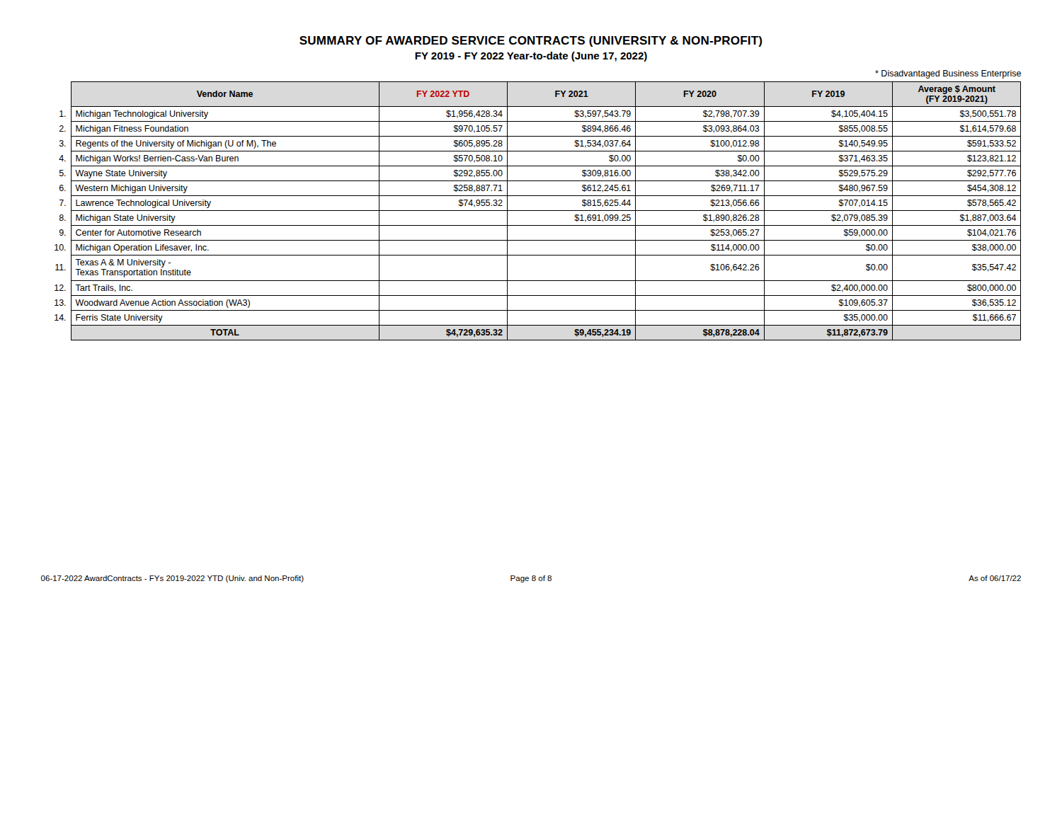SUMMARY OF AWARDED SERVICE CONTRACTS (UNIVERSITY & NON-PROFIT)
FY 2019 - FY 2022 Year-to-date (June 17, 2022)
* Disadvantaged Business Enterprise
| | Vendor Name | FY 2022 YTD | FY 2021 | FY 2020 | FY 2019 | Average $ Amount (FY 2019-2021) |
| --- | --- | --- | --- | --- | --- | --- |
| 1. | Michigan Technological University | $1,956,428.34 | $3,597,543.79 | $2,798,707.39 | $4,105,404.15 | $3,500,551.78 |
| 2. | Michigan Fitness Foundation | $970,105.57 | $894,866.46 | $3,093,864.03 | $855,008.55 | $1,614,579.68 |
| 3. | Regents of the University of Michigan (U of M), The | $605,895.28 | $1,534,037.64 | $100,012.98 | $140,549.95 | $591,533.52 |
| 4. | Michigan Works! Berrien-Cass-Van Buren | $570,508.10 | $0.00 | $0.00 | $371,463.35 | $123,821.12 |
| 5. | Wayne State University | $292,855.00 | $309,816.00 | $38,342.00 | $529,575.29 | $292,577.76 |
| 6. | Western Michigan University | $258,887.71 | $612,245.61 | $269,711.17 | $480,967.59 | $454,308.12 |
| 7. | Lawrence Technological University | $74,955.32 | $815,625.44 | $213,056.66 | $707,014.15 | $578,565.42 |
| 8. | Michigan State University | | $1,691,099.25 | $1,890,826.28 | $2,079,085.39 | $1,887,003.64 |
| 9. | Center for Automotive Research | | | $253,065.27 | $59,000.00 | $104,021.76 |
| 10. | Michigan Operation Lifesaver, Inc. | | | $114,000.00 | $0.00 | $38,000.00 |
| 11. | Texas A & M University - Texas Transportation Institute | | | $106,642.26 | $0.00 | $35,547.42 |
| 12. | Tart Trails, Inc. | | | | $2,400,000.00 | $800,000.00 |
| 13. | Woodward Avenue Action Association (WA3) | | | | $109,605.37 | $36,535.12 |
| 14. | Ferris State University | | | | $35,000.00 | $11,666.67 |
| | TOTAL | $4,729,635.32 | $9,455,234.19 | $8,878,228.04 | $11,872,673.79 | |
06-17-2022 AwardContracts - FYs 2019-2022 YTD (Univ. and Non-Profit)
Page 8 of 8
As of 06/17/22